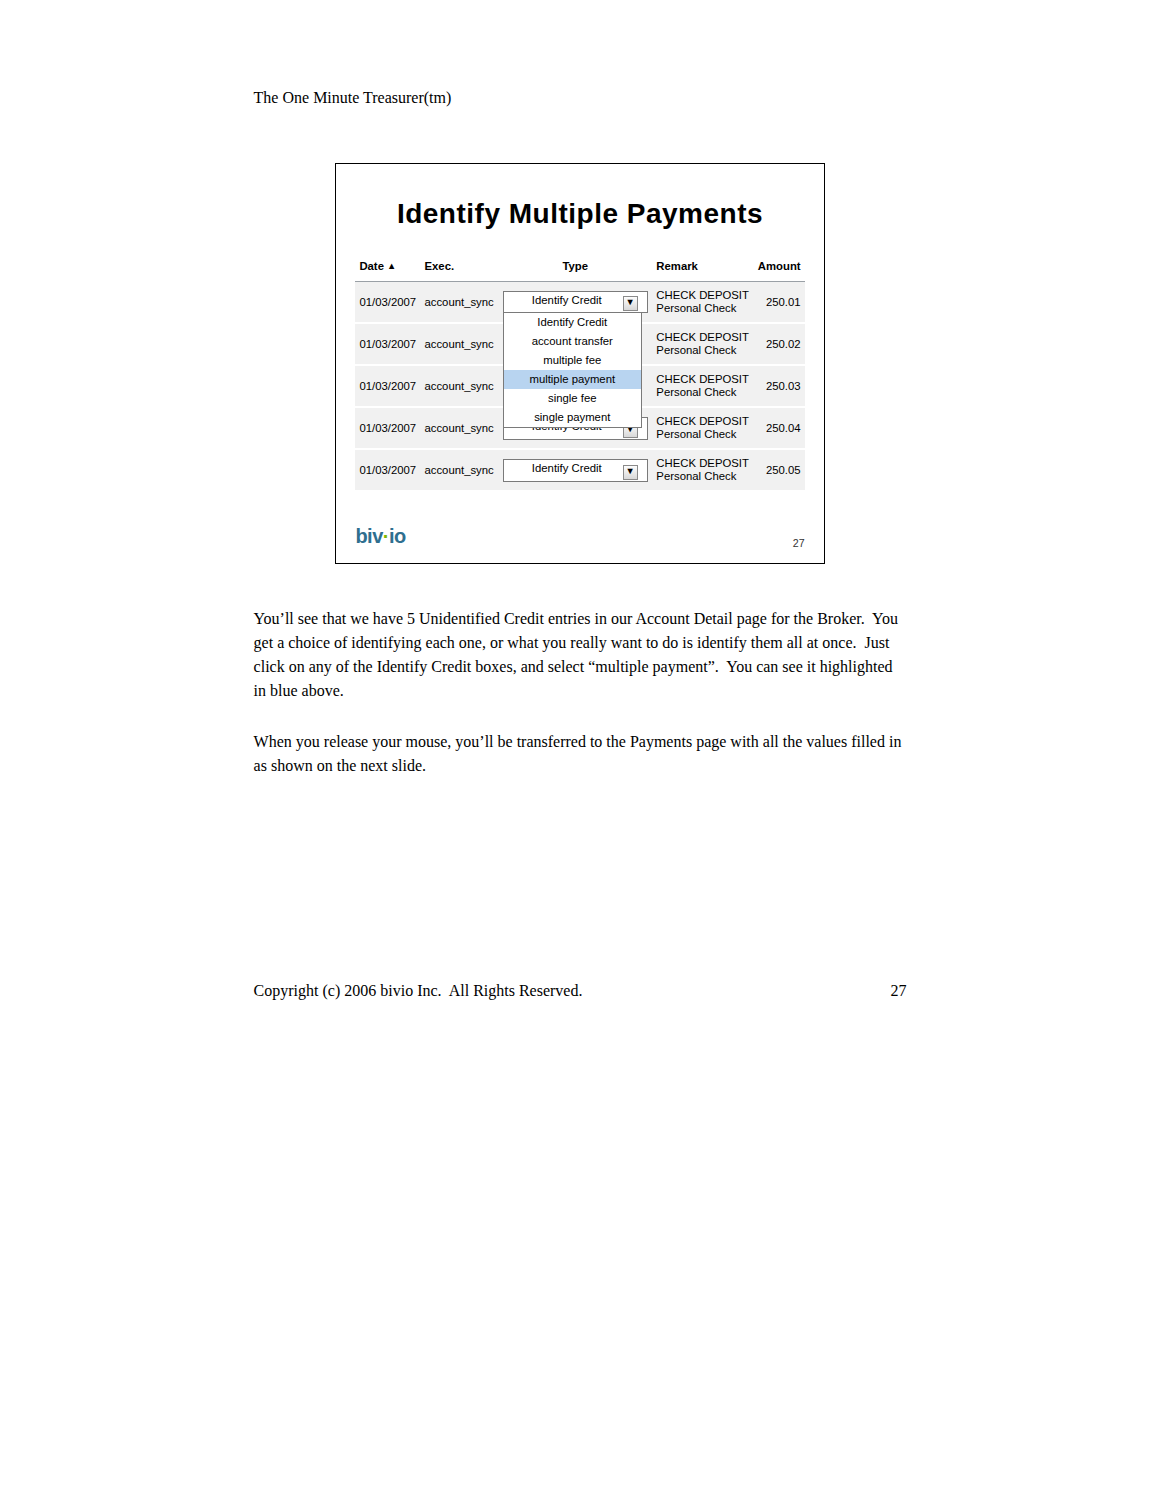The One Minute Treasurer(tm)
Identify Multiple Payments
| Date ▲ | Exec. | Type | Remark | Amount |
| --- | --- | --- | --- | --- |
| 01/03/2007 | account_sync | Identify Credit ▼ Identify Credit account transfer multiple fee multiple payment single fee single payment | CHECK DEPOSIT Personal Check | 250.01 |
| 01/03/2007 | account_sync | | CHECK DEPOSIT Personal Check | 250.02 |
| 01/03/2007 | account_sync | | CHECK DEPOSIT Personal Check | 250.03 |
| 01/03/2007 | account_sync | Identify Credit ▼ | CHECK DEPOSIT Personal Check | 250.04 |
| 01/03/2007 | account_sync | Identify Credit ▼ | CHECK DEPOSIT Personal Check | 250.05 |
biv·io
27
You’ll see that we have 5 Unidentified Credit entries in our Account Detail page for the Broker. You get a choice of identifying each one, or what you really want to do is identify them all at once. Just click on any of the Identify Credit boxes, and select “multiple payment”. You can see it highlighted in blue above.
When you release your mouse, you’ll be transferred to the Payments page with all the values filled in as shown on the next slide.
Copyright (c) 2006 bivio Inc. All Rights Reserved. 27